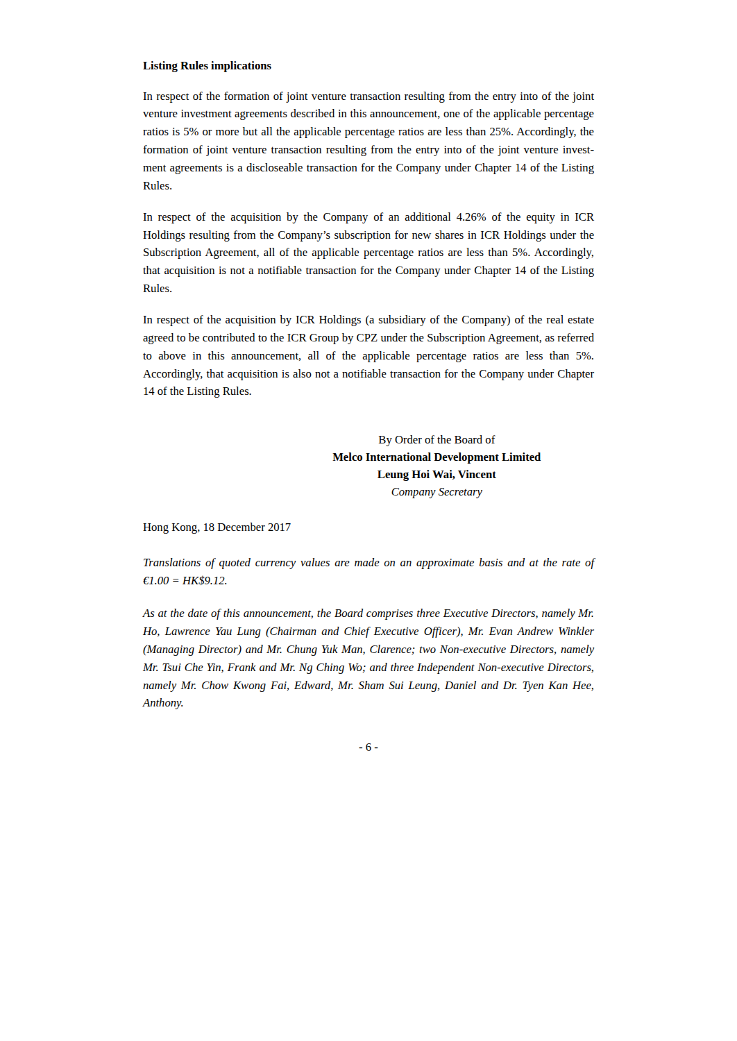Listing Rules implications
In respect of the formation of joint venture transaction resulting from the entry into of the joint venture investment agreements described in this announcement, one of the applicable percentage ratios is 5% or more but all the applicable percentage ratios are less than 25%. Accordingly, the formation of joint venture transaction resulting from the entry into of the joint venture investment agreements is a discloseable transaction for the Company under Chapter 14 of the Listing Rules.
In respect of the acquisition by the Company of an additional 4.26% of the equity in ICR Holdings resulting from the Company’s subscription for new shares in ICR Holdings under the Subscription Agreement, all of the applicable percentage ratios are less than 5%. Accordingly, that acquisition is not a notifiable transaction for the Company under Chapter 14 of the Listing Rules.
In respect of the acquisition by ICR Holdings (a subsidiary of the Company) of the real estate agreed to be contributed to the ICR Group by CPZ under the Subscription Agreement, as referred to above in this announcement, all of the applicable percentage ratios are less than 5%. Accordingly, that acquisition is also not a notifiable transaction for the Company under Chapter 14 of the Listing Rules.
By Order of the Board of Melco International Development Limited Leung Hoi Wai, Vincent Company Secretary
Hong Kong, 18 December 2017
Translations of quoted currency values are made on an approximate basis and at the rate of €1.00 = HK$9.12.
As at the date of this announcement, the Board comprises three Executive Directors, namely Mr. Ho, Lawrence Yau Lung (Chairman and Chief Executive Officer), Mr. Evan Andrew Winkler (Managing Director) and Mr. Chung Yuk Man, Clarence; two Non-executive Directors, namely Mr. Tsui Che Yin, Frank and Mr. Ng Ching Wo; and three Independent Non-executive Directors, namely Mr. Chow Kwong Fai, Edward, Mr. Sham Sui Leung, Daniel and Dr. Tyen Kan Hee, Anthony.
- 6 -